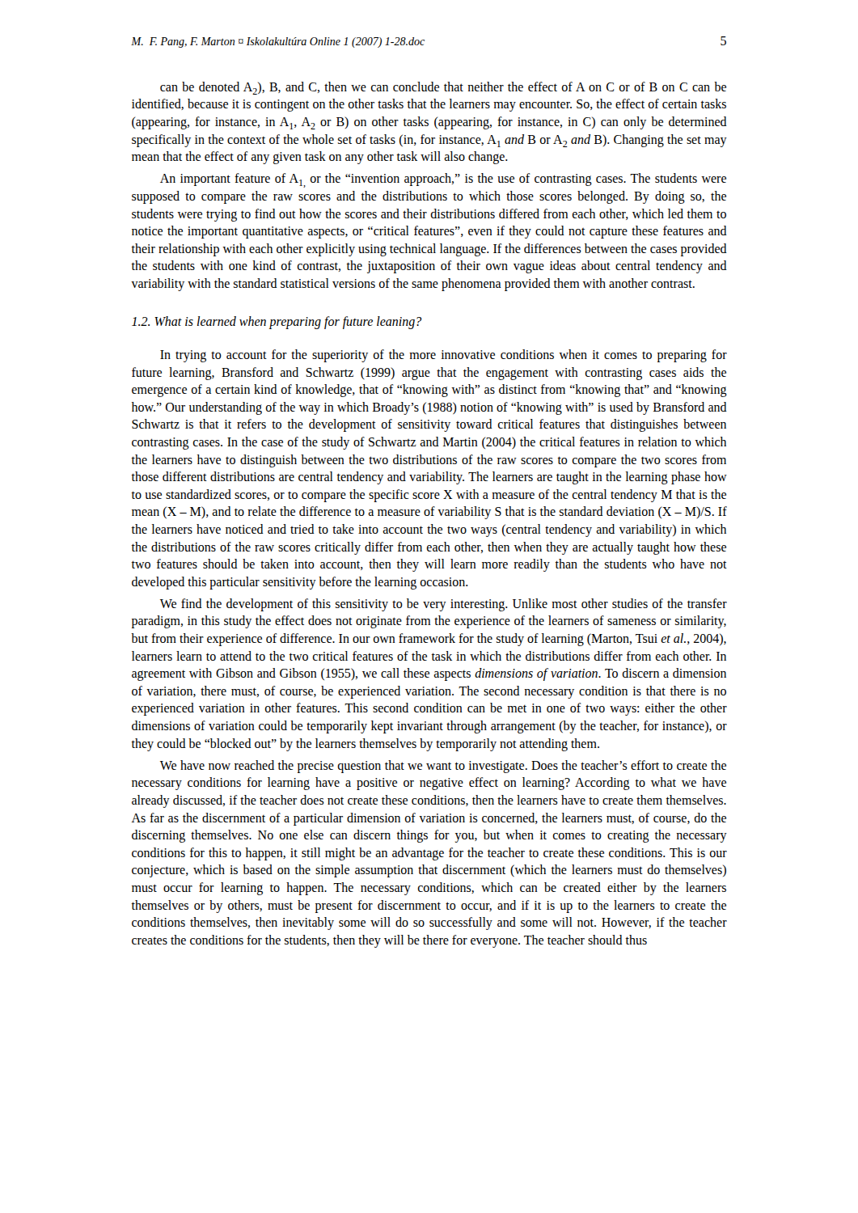M. F. Pang, F. Marton ¤ Iskolakultúra Online 1 (2007) 1-28.doc 5
can be denoted A2), B, and C, then we can conclude that neither the effect of A on C or of B on C can be identified, because it is contingent on the other tasks that the learners may encounter. So, the effect of certain tasks (appearing, for instance, in A1, A2 or B) on other tasks (appearing, for instance, in C) can only be determined specifically in the context of the whole set of tasks (in, for instance, A1 and B or A2 and B). Changing the set may mean that the effect of any given task on any other task will also change.
An important feature of A1, or the “invention approach,” is the use of contrasting cases. The students were supposed to compare the raw scores and the distributions to which those scores belonged. By doing so, the students were trying to find out how the scores and their distributions differed from each other, which led them to notice the important quantitative aspects, or “critical features”, even if they could not capture these features and their relationship with each other explicitly using technical language. If the differences between the cases provided the students with one kind of contrast, the juxtaposition of their own vague ideas about central tendency and variability with the standard statistical versions of the same phenomena provided them with another contrast.
1.2. What is learned when preparing for future leaning?
In trying to account for the superiority of the more innovative conditions when it comes to preparing for future learning, Bransford and Schwartz (1999) argue that the engagement with contrasting cases aids the emergence of a certain kind of knowledge, that of “knowing with” as distinct from “knowing that” and “knowing how.” Our understanding of the way in which Broady’s (1988) notion of “knowing with” is used by Bransford and Schwartz is that it refers to the development of sensitivity toward critical features that distinguishes between contrasting cases. In the case of the study of Schwartz and Martin (2004) the critical features in relation to which the learners have to distinguish between the two distributions of the raw scores to compare the two scores from those different distributions are central tendency and variability. The learners are taught in the learning phase how to use standardized scores, or to compare the specific score X with a measure of the central tendency M that is the mean (X – M), and to relate the difference to a measure of variability S that is the standard deviation (X – M)/S. If the learners have noticed and tried to take into account the two ways (central tendency and variability) in which the distributions of the raw scores critically differ from each other, then when they are actually taught how these two features should be taken into account, then they will learn more readily than the students who have not developed this particular sensitivity before the learning occasion.
We find the development of this sensitivity to be very interesting. Unlike most other studies of the transfer paradigm, in this study the effect does not originate from the experience of the learners of sameness or similarity, but from their experience of difference. In our own framework for the study of learning (Marton, Tsui et al., 2004), learners learn to attend to the two critical features of the task in which the distributions differ from each other. In agreement with Gibson and Gibson (1955), we call these aspects dimensions of variation. To discern a dimension of variation, there must, of course, be experienced variation. The second necessary condition is that there is no experienced variation in other features. This second condition can be met in one of two ways: either the other dimensions of variation could be temporarily kept invariant through arrangement (by the teacher, for instance), or they could be “blocked out” by the learners themselves by temporarily not attending them.
We have now reached the precise question that we want to investigate. Does the teacher’s effort to create the necessary conditions for learning have a positive or negative effect on learning? According to what we have already discussed, if the teacher does not create these conditions, then the learners have to create them themselves. As far as the discernment of a particular dimension of variation is concerned, the learners must, of course, do the discerning themselves. No one else can discern things for you, but when it comes to creating the necessary conditions for this to happen, it still might be an advantage for the teacher to create these conditions. This is our conjecture, which is based on the simple assumption that discernment (which the learners must do themselves) must occur for learning to happen. The necessary conditions, which can be created either by the learners themselves or by others, must be present for discernment to occur, and if it is up to the learners to create the conditions themselves, then inevitably some will do so successfully and some will not. However, if the teacher creates the conditions for the students, then they will be there for everyone. The teacher should thus